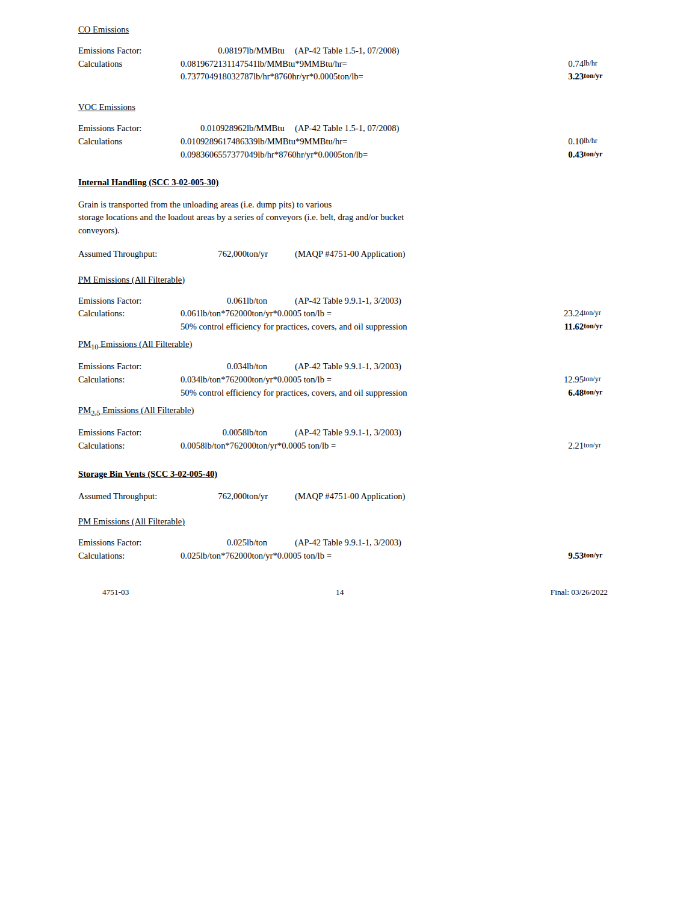CO Emissions
| Emissions Factor: | 0.08197 | lb/MMBtu | (AP-42 Table 1.5-1, 07/2008) | | |
| Calculations | 0.0819672131147541lb/MMBtu*9MMBtu/hr= | 0.74 | lb/hr |
| | 0.737704918032787lb/hr*8760hr/yr*0.0005ton/lb= | 3.23 | ton/yr |
VOC Emissions
| Emissions Factor: | 0.010928962 | lb/MMBtu | (AP-42 Table 1.5-1, 07/2008) | | |
| Calculations | 0.0109289617486339lb/MMBtu*9MMBtu/hr= | 0.10 | lb/hr |
| | 0.0983606557377049lb/hr*8760hr/yr*0.0005ton/lb= | 0.43 | ton/yr |
Internal Handling (SCC 3-02-005-30)
Grain is transported from the unloading areas (i.e. dump pits) to various
storage locations and the loadout areas by a series of conveyors (i.e. belt, drag and/or bucket
conveyors).
| Assumed Throughput: | 762,000 | ton/yr | (MAQP #4751-00 Application) | | |
PM Emissions (All Filterable)
| Emissions Factor: | 0.061 | lb/ton | (AP-42 Table 9.9.1-1, 3/2003) | | |
| Calculations: | 0.061lb/ton*762000ton/yr*0.0005 ton/lb = | 23.24 | ton/yr |
| | 50% control efficiency for practices, covers, and oil suppression | 11.62 | ton/yr |
PM10 Emissions (All Filterable)
| Emissions Factor: | 0.034 | lb/ton | (AP-42 Table 9.9.1-1, 3/2003) | | |
| Calculations: | 0.034lb/ton*762000ton/yr*0.0005 ton/lb = | 12.95 | ton/yr |
| | 50% control efficiency for practices, covers, and oil suppression | 6.48 | ton/yr |
PM2.5 Emissions (All Filterable)
| Emissions Factor: | 0.0058 | lb/ton | (AP-42 Table 9.9.1-1, 3/2003) | | |
| Calculations: | 0.0058lb/ton*762000ton/yr*0.0005 ton/lb = | 2.21 | ton/yr |
Storage Bin Vents (SCC 3-02-005-40)
| Assumed Throughput: | 762,000 | ton/yr | (MAQP #4751-00 Application) | | |
PM Emissions (All Filterable)
| Emissions Factor: | 0.025 | lb/ton | (AP-42 Table 9.9.1-1, 3/2003) | | |
| Calculations: | 0.025lb/ton*762000ton/yr*0.0005 ton/lb = | 9.53 | ton/yr |
4751-03
14
Final: 03/26/2022